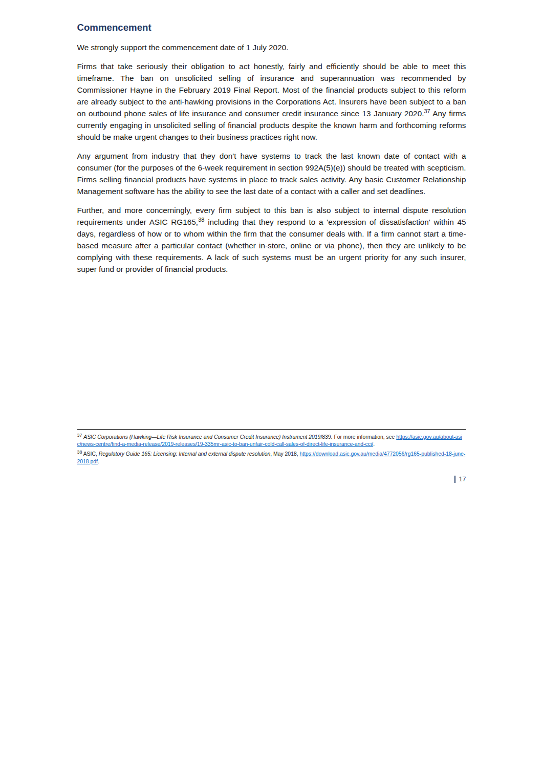Commencement
We strongly support the commencement date of 1 July 2020.
Firms that take seriously their obligation to act honestly, fairly and efficiently should be able to meet this timeframe. The ban on unsolicited selling of insurance and superannuation was recommended by Commissioner Hayne in the February 2019 Final Report. Most of the financial products subject to this reform are already subject to the anti-hawking provisions in the Corporations Act. Insurers have been subject to a ban on outbound phone sales of life insurance and consumer credit insurance since 13 January 2020.37 Any firms currently engaging in unsolicited selling of financial products despite the known harm and forthcoming reforms should be make urgent changes to their business practices right now.
Any argument from industry that they don't have systems to track the last known date of contact with a consumer (for the purposes of the 6-week requirement in section 992A(5)(e)) should be treated with scepticism. Firms selling financial products have systems in place to track sales activity. Any basic Customer Relationship Management software has the ability to see the last date of a contact with a caller and set deadlines.
Further, and more concerningly, every firm subject to this ban is also subject to internal dispute resolution requirements under ASIC RG165,38 including that they respond to a 'expression of dissatisfaction' within 45 days, regardless of how or to whom within the firm that the consumer deals with. If a firm cannot start a time-based measure after a particular contact (whether in-store, online or via phone), then they are unlikely to be complying with these requirements. A lack of such systems must be an urgent priority for any such insurer, super fund or provider of financial products.
37 ASIC Corporations (Hawking—Life Risk Insurance and Consumer Credit Insurance) Instrument 2019/839. For more information, see https://asic.gov.au/about-asic/news-centre/find-a-media-release/2019-releases/19-335mr-asic-to-ban-unfair-cold-call-sales-of-direct-life-insurance-and-cci/.
38 ASIC, Regulatory Guide 165: Licensing: Internal and external dispute resolution, May 2018, https://download.asic.gov.au/media/4772056/rg165-published-18-june-2018.pdf.
17